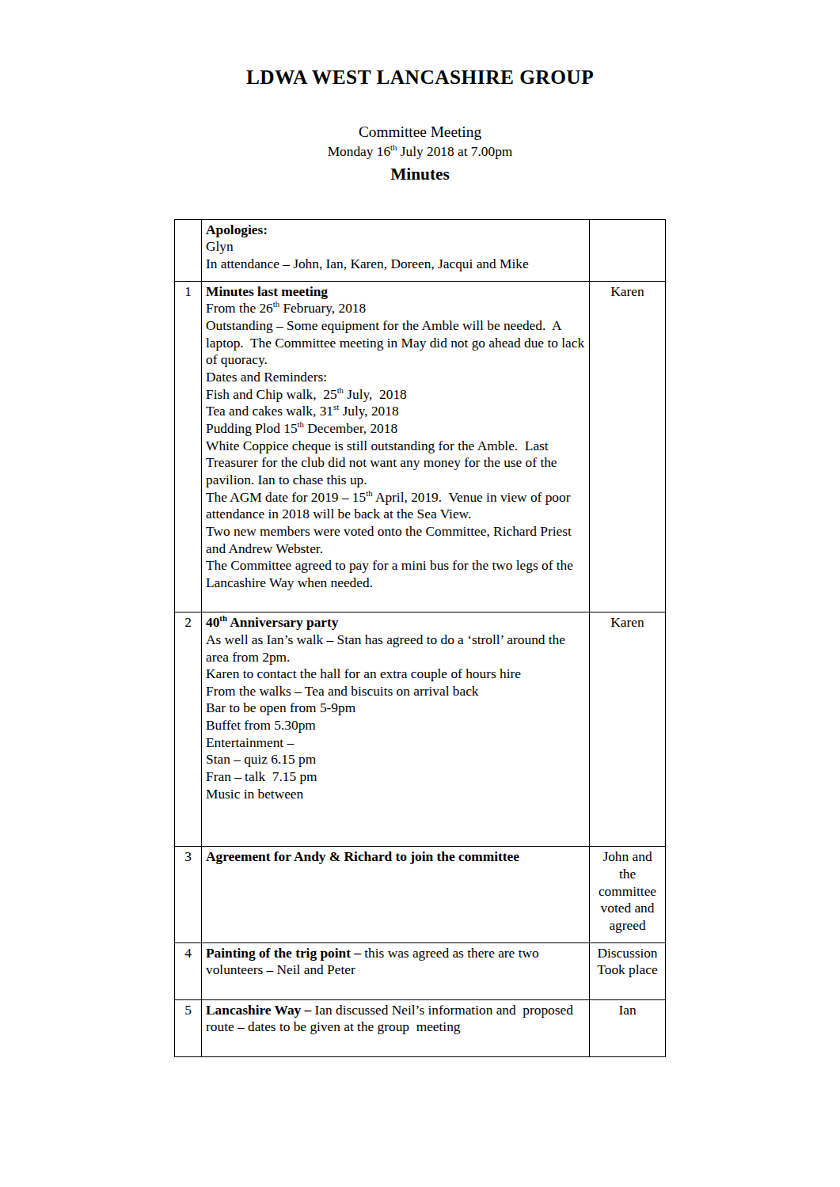LDWA WEST LANCASHIRE GROUP
Committee Meeting
Monday 16th July 2018 at 7.00pm
Minutes
| | Apologies: Glyn In attendance – John, Ian, Karen, Doreen, Jacqui and Mike | |
| 1 | Minutes last meeting From the 26 th February, 2018 Outstanding – Some equipment for the Amble will be needed. A laptop. The Committee meeting in May did not go ahead due to lack of quoracy. Dates and Reminders: Fish and Chip walk, 25 th July, 2018 Tea and cakes walk, 31 st July, 2018 Pudding Plod 15 th December, 2018 White Coppice cheque is still outstanding for the Amble. Last Treasurer for the club did not want any money for the use of the pavilion. Ian to chase this up. The AGM date for 2019 – 15 th April, 2019. Venue in view of poor attendance in 2018 will be back at the Sea View. Two new members were voted onto the Committee, Richard Priest and Andrew Webster. The Committee agreed to pay for a mini bus for the two legs of the Lancashire Way when needed. | Karen |
| 2 | 40 th Anniversary party As well as Ian’s walk – Stan has agreed to do a ‘stroll’ around the area from 2pm. Karen to contact the hall for an extra couple of hours hire From the walks – Tea and biscuits on arrival back Bar to be open from 5-9pm Buffet from 5.30pm Entertainment – Stan – quiz 6.15 pm Fran – talk 7.15 pm Music in between | Karen |
| 3 | Agreement for Andy & Richard to join the committee | John and the committee voted and agreed |
| 4 | Painting of the trig point – this was agreed as there are two volunteers – Neil and Peter | Discussion Took place |
| 5 | Lancashire Way – Ian discussed Neil’s information and proposed route – dates to be given at the group meeting | Ian |